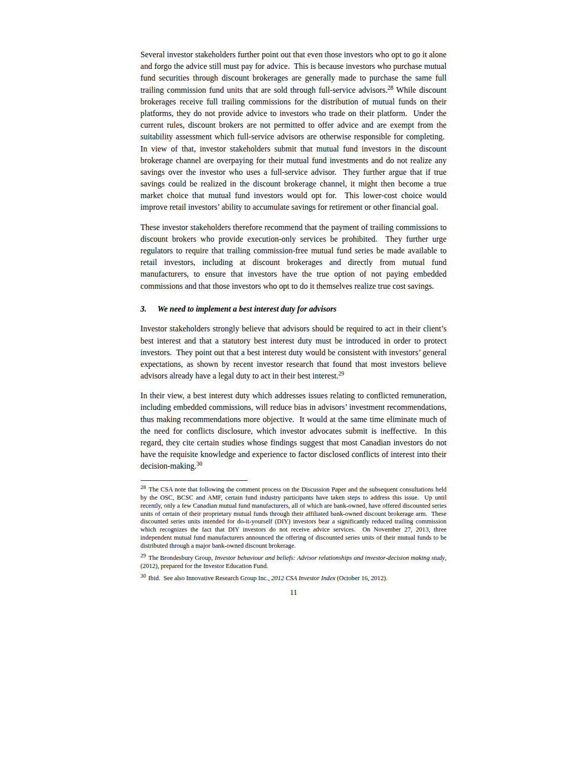Several investor stakeholders further point out that even those investors who opt to go it alone and forgo the advice still must pay for advice. This is because investors who purchase mutual fund securities through discount brokerages are generally made to purchase the same full trailing commission fund units that are sold through full-service advisors.28 While discount brokerages receive full trailing commissions for the distribution of mutual funds on their platforms, they do not provide advice to investors who trade on their platform. Under the current rules, discount brokers are not permitted to offer advice and are exempt from the suitability assessment which full-service advisors are otherwise responsible for completing. In view of that, investor stakeholders submit that mutual fund investors in the discount brokerage channel are overpaying for their mutual fund investments and do not realize any savings over the investor who uses a full-service advisor. They further argue that if true savings could be realized in the discount brokerage channel, it might then become a true market choice that mutual fund investors would opt for. This lower-cost choice would improve retail investors’ ability to accumulate savings for retirement or other financial goal.
These investor stakeholders therefore recommend that the payment of trailing commissions to discount brokers who provide execution-only services be prohibited. They further urge regulators to require that trailing commission-free mutual fund series be made available to retail investors, including at discount brokerages and directly from mutual fund manufacturers, to ensure that investors have the true option of not paying embedded commissions and that those investors who opt to do it themselves realize true cost savings.
3. We need to implement a best interest duty for advisors
Investor stakeholders strongly believe that advisors should be required to act in their client’s best interest and that a statutory best interest duty must be introduced in order to protect investors. They point out that a best interest duty would be consistent with investors’ general expectations, as shown by recent investor research that found that most investors believe advisors already have a legal duty to act in their best interest.29
In their view, a best interest duty which addresses issues relating to conflicted remuneration, including embedded commissions, will reduce bias in advisors’ investment recommendations, thus making recommendations more objective. It would at the same time eliminate much of the need for conflicts disclosure, which investor advocates submit is ineffective. In this regard, they cite certain studies whose findings suggest that most Canadian investors do not have the requisite knowledge and experience to factor disclosed conflicts of interest into their decision-making.30
28 The CSA note that following the comment process on the Discussion Paper and the subsequent consultations held by the OSC, BCSC and AMF, certain fund industry participants have taken steps to address this issue. Up until recently, only a few Canadian mutual fund manufacturers, all of which are bank-owned, have offered discounted series units of certain of their proprietary mutual funds through their affiliated bank-owned discount brokerage arm. These discounted series units intended for do-it-yourself (DIY) investors bear a significantly reduced trailing commission which recognizes the fact that DIY investors do not receive advice services. On November 27, 2013, three independent mutual fund manufacturers announced the offering of discounted series units of their mutual funds to be distributed through a major bank-owned discount brokerage.
29 The Brondesbury Group, Investor behaviour and beliefs: Advisor relationships and investor-decision making study, (2012), prepared for the Investor Education Fund.
30 Ibid. See also Innovative Research Group Inc., 2012 CSA Investor Index (October 16, 2012).
11